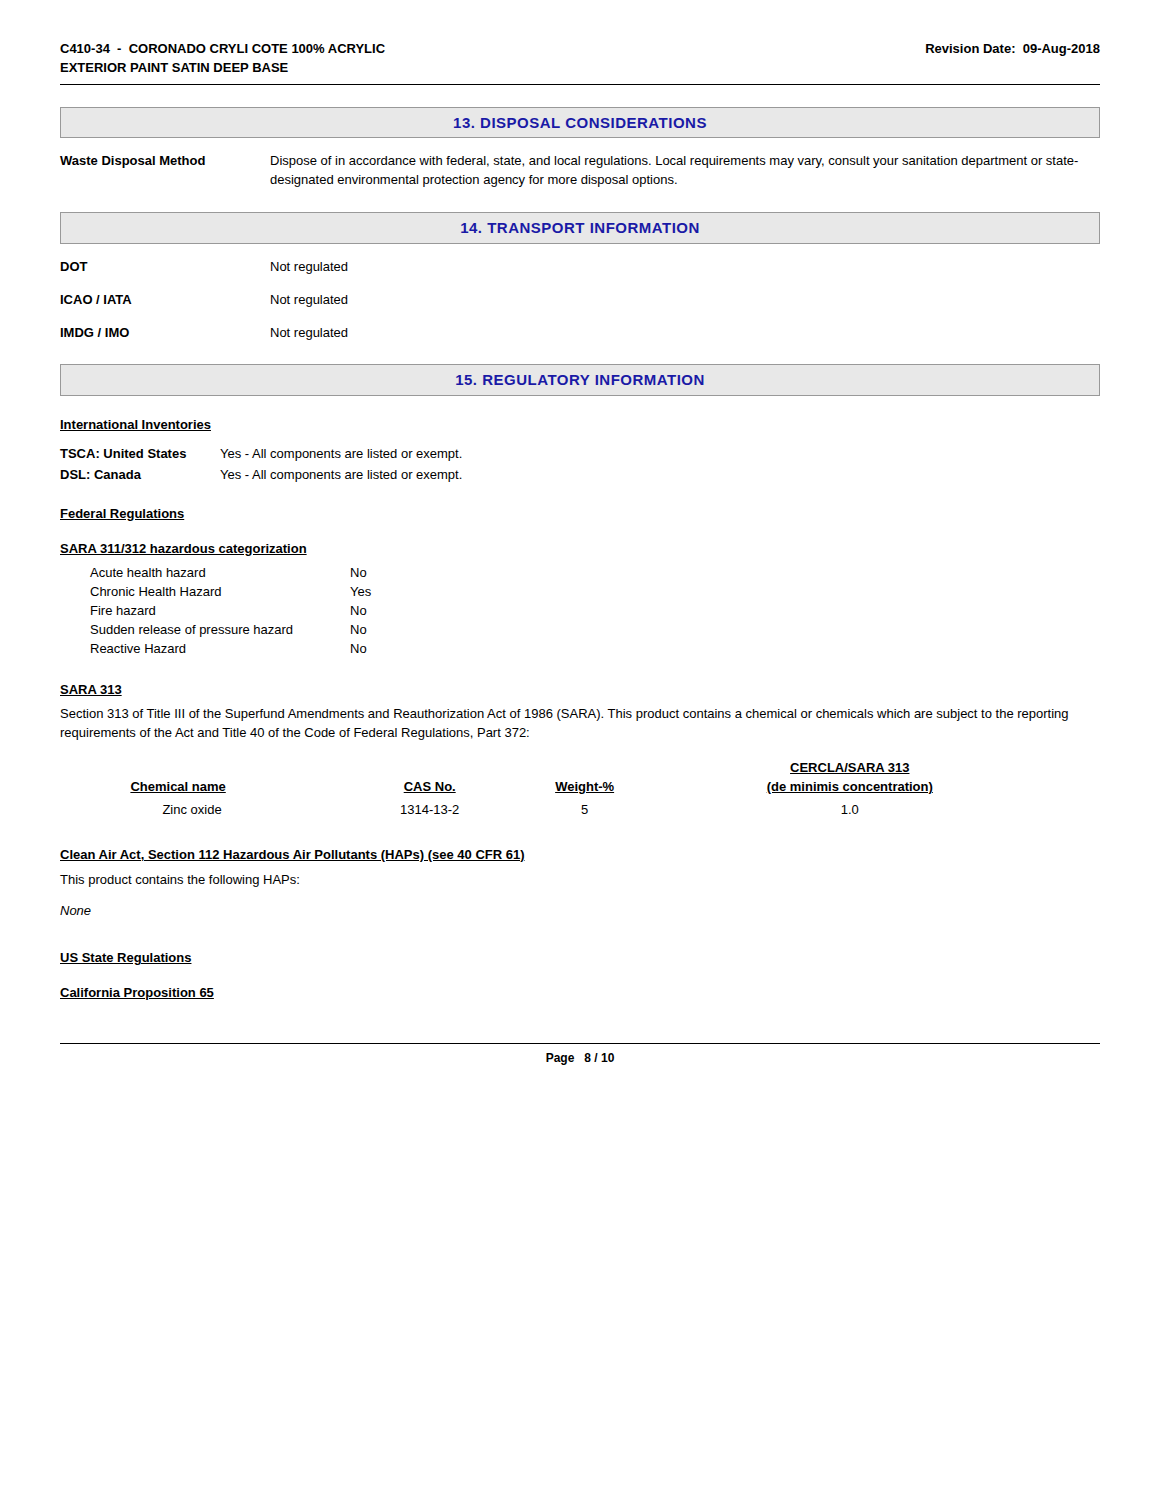C410-34 - CORONADO CRYLI COTE 100% ACRYLIC
EXTERIOR PAINT SATIN DEEP BASE
Revision Date: 09-Aug-2018
13. DISPOSAL CONSIDERATIONS
Waste Disposal Method
Dispose of in accordance with federal, state, and local regulations. Local requirements may vary, consult your sanitation department or state-designated environmental protection agency for more disposal options.
14. TRANSPORT INFORMATION
DOT
Not regulated
ICAO / IATA
Not regulated
IMDG / IMO
Not regulated
15. REGULATORY INFORMATION
International Inventories
TSCA: United States
Yes - All components are listed or exempt.
DSL: Canada
Yes - All components are listed or exempt.
Federal Regulations
SARA 311/312 hazardous categorization
Acute health hazard No
Chronic Health Hazard Yes
Fire hazard No
Sudden release of pressure hazard No
Reactive Hazard No
SARA 313
Section 313 of Title III of the Superfund Amendments and Reauthorization Act of 1986 (SARA). This product contains a chemical or chemicals which are subject to the reporting requirements of the Act and Title 40 of the Code of Federal Regulations, Part 372:
| Chemical name | CAS No. | Weight-% | CERCLA/SARA 313 (de minimis concentration) |
| --- | --- | --- | --- |
| Zinc oxide | 1314-13-2 | 5 | 1.0 |
Clean Air Act, Section 112 Hazardous Air Pollutants (HAPs) (see 40 CFR 61)
This product contains the following HAPs:
None
US State Regulations
California Proposition 65
Page 8 / 10